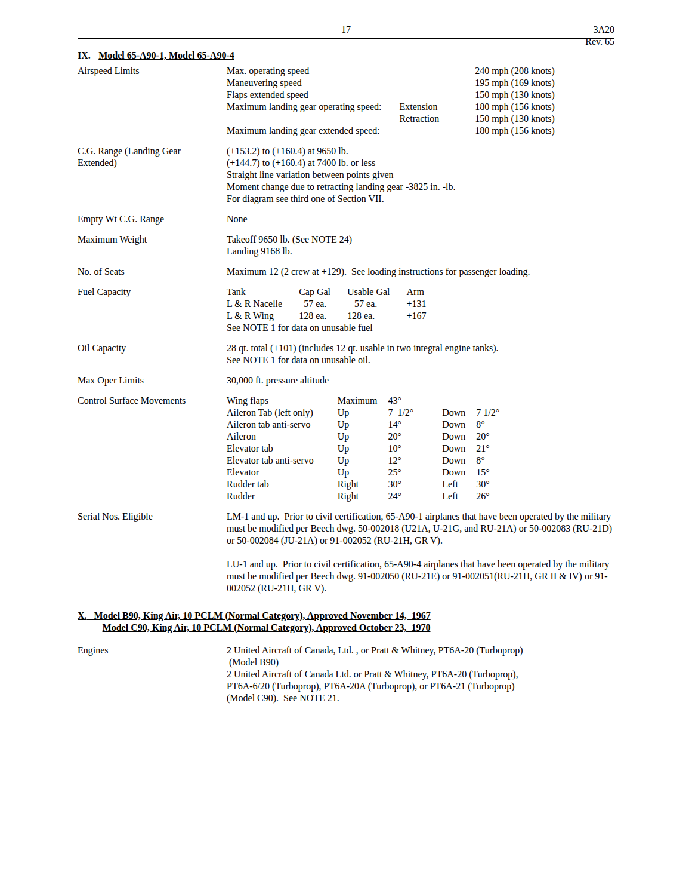17
3A20 Rev. 65
IX. Model 65-A90-1, Model 65-A90-4
| Airspeed Limits | / Max. operating speed / / 240 mph (208 knots) / / Maneuvering speed / / 195 mph (169 knots) / / Flaps extended speed / / 150 mph (130 knots) / / Maximum landing gear operating speed: / Extension / 180 mph (156 knots) / / / Retraction / 150 mph (130 knots) / / Maximum landing gear extended speed: / / 180 mph (156 knots) / |
| C.G. Range (Landing Gear Extended) | (+153.2) to (+160.4) at 9650 lb. (+144.7) to (+160.4) at 7400 lb. or less Straight line variation between points given Moment change due to retracting landing gear -3825 in. -lb. For diagram see third one of Section VII. |
| Empty Wt C.G. Range | None |
| Maximum Weight | Takeoff 9650 lb. (See NOTE 24) Landing 9168 lb. |
| No. of Seats | Maximum 12 (2 crew at +129). See loading instructions for passenger loading. |
| Fuel Capacity | / Tank / Cap Gal / Usable Gal / Arm / / L & R Nacelle / 57 ea. / 57 ea. / +131 / / L & R Wing / 128 ea. / 128 ea. / +167 / See NOTE 1 for data on unusable fuel |
| Oil Capacity | 28 qt. total (+101) (includes 12 qt. usable in two integral engine tanks). See NOTE 1 for data on unusable oil. |
| Max Oper Limits | 30,000 ft. pressure altitude |
| Control Surface Movements | / Wing flaps / Maximum / 43° / / / / Aileron Tab (left only) / Up / 7 1/2° / Down / 7 1/2° / / Aileron tab anti-servo / Up / 14° / Down / 8° / / Aileron / Up / 20° / Down / 20° / / Elevator tab / Up / 10° / Down / 21° / / Elevator tab anti-servo / Up / 12° / Down / 8° / / Elevator / Up / 25° / Down / 15° / / Rudder tab / Right / 30° / Left / 30° / / Rudder / Right / 24° / Left / 26° / |
| Serial Nos. Eligible | LM-1 and up. Prior to civil certification, 65-A90-1 airplanes that have been operated by the military must be modified per Beech dwg. 50-002018 (U21A, U-21G, and RU-21A) or 50-002083 (RU-21D) or 50-002084 (JU-21A) or 91-002052 (RU-21H, GR V). LU-1 and up. Prior to civil certification, 65-A90-4 airplanes that have been operated by the military must be modified per Beech dwg. 91-002050 (RU-21E) or 91-002051(RU-21H, GR II & IV) or 91-002052 (RU-21H, GR V). |
X. Model B90, King Air, 10 PCLM (Normal Category), Approved November 14, 1967 Model C90, King Air, 10 PCLM (Normal Category), Approved October 23, 1970
| Engines | 2 United Aircraft of Canada, Ltd. , or Pratt & Whitney, PT6A-20 (Turboprop) (Model B90) 2 United Aircraft of Canada Ltd. or Pratt & Whitney, PT6A-20 (Turboprop), PT6A-6/20 (Turboprop), PT6A-20A (Turboprop), or PT6A-21 (Turboprop) (Model C90). See NOTE 21. |